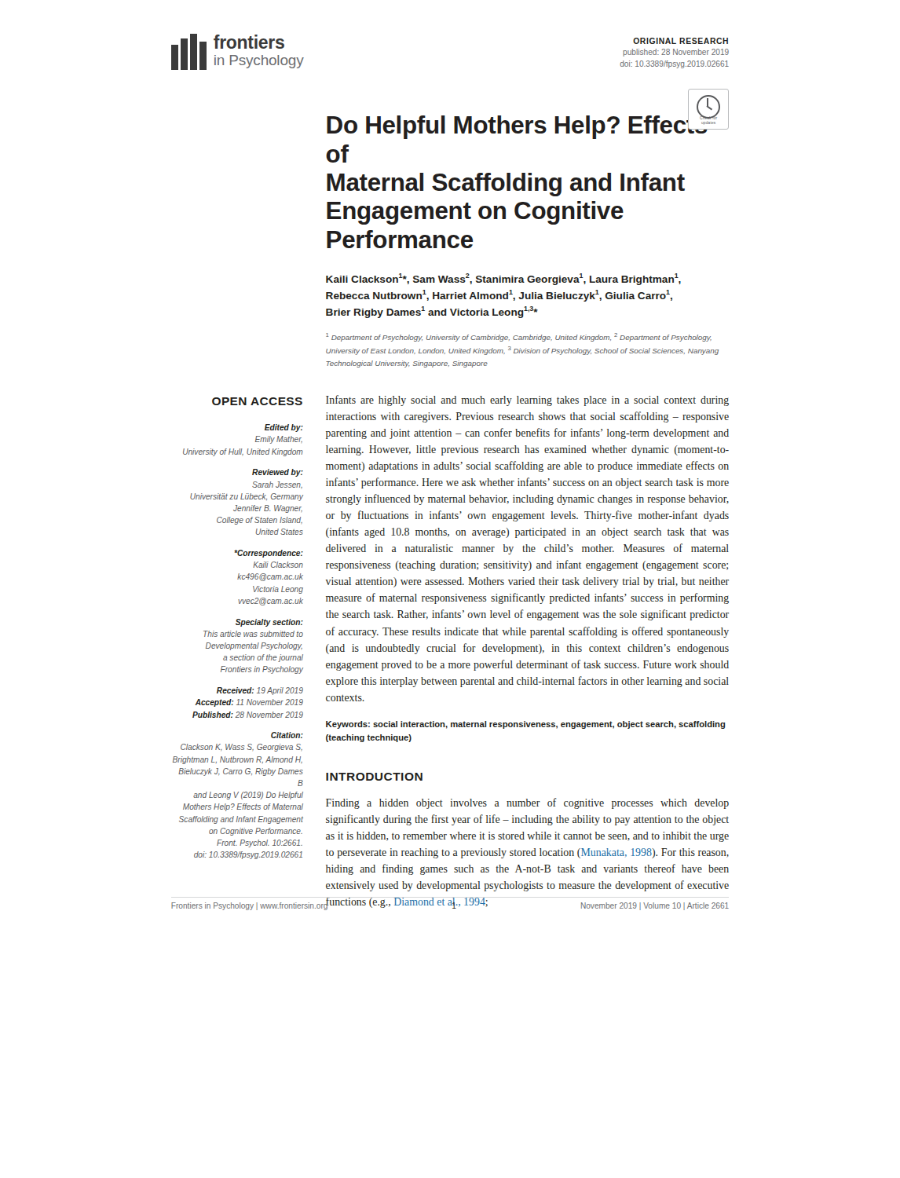frontiers in Psychology
ORIGINAL RESEARCH
published: 28 November 2019
doi: 10.3389/fpsyg.2019.02661
Check for
updates
Do Helpful Mothers Help? Effects of
Maternal Scaffolding and Infant
Engagement on Cognitive
Performance
Kaili Clackson1*, Sam Wass2, Stanimira Georgieva1, Laura Brightman1,
Rebecca Nutbrown1, Harriet Almond1, Julia Bieluczyk1, Giulia Carro1,
Brier Rigby Dames1 and Victoria Leong1,3*
1 Department of Psychology, University of Cambridge, Cambridge, United Kingdom, 2 Department of Psychology, University of East London, London, United Kingdom, 3 Division of Psychology, School of Social Sciences, Nanyang Technological University, Singapore, Singapore
OPEN ACCESS
Edited by:
Emily Mather,
University of Hull, United Kingdom
Reviewed by:
Sarah Jessen,
Universität zu Lübeck, Germany
Jennifer B. Wagner,
College of Staten Island,
United States
*Correspondence:
Kaili Clackson
kc496@cam.ac.uk
Victoria Leong
vvec2@cam.ac.uk
Specialty section:
This article was submitted to
Developmental Psychology,
a section of the journal
Frontiers in Psychology
Received: 19 April 2019
Accepted: 11 November 2019
Published: 28 November 2019
Citation:
Clackson K, Wass S, Georgieva S,
Brightman L, Nutbrown R, Almond H,
Bieluczyk J, Carro G, Rigby Dames B
and Leong V (2019) Do Helpful
Mothers Help? Effects of Maternal
Scaffolding and Infant Engagement
on Cognitive Performance.
Front. Psychol. 10:2661.
doi: 10.3389/fpsyg.2019.02661
Infants are highly social and much early learning takes place in a social context during interactions with caregivers. Previous research shows that social scaffolding – responsive parenting and joint attention – can confer benefits for infants’ long-term development and learning. However, little previous research has examined whether dynamic (moment-to-moment) adaptations in adults’ social scaffolding are able to produce immediate effects on infants’ performance. Here we ask whether infants’ success on an object search task is more strongly influenced by maternal behavior, including dynamic changes in response behavior, or by fluctuations in infants’ own engagement levels. Thirty-five mother-infant dyads (infants aged 10.8 months, on average) participated in an object search task that was delivered in a naturalistic manner by the child’s mother. Measures of maternal responsiveness (teaching duration; sensitivity) and infant engagement (engagement score; visual attention) were assessed. Mothers varied their task delivery trial by trial, but neither measure of maternal responsiveness significantly predicted infants’ success in performing the search task. Rather, infants’ own level of engagement was the sole significant predictor of accuracy. These results indicate that while parental scaffolding is offered spontaneously (and is undoubtedly crucial for development), in this context children’s endogenous engagement proved to be a more powerful determinant of task success. Future work should explore this interplay between parental and child-internal factors in other learning and social contexts.
Keywords: social interaction, maternal responsiveness, engagement, object search, scaffolding (teaching technique)
INTRODUCTION
Finding a hidden object involves a number of cognitive processes which develop significantly during the first year of life – including the ability to pay attention to the object as it is hidden, to remember where it is stored while it cannot be seen, and to inhibit the urge to perseverate in reaching to a previously stored location (Munakata, 1998). For this reason, hiding and finding games such as the A-not-B task and variants thereof have been extensively used by developmental psychologists to measure the development of executive functions (e.g., Diamond et al., 1994;
Frontiers in Psychology | www.frontiersin.org
1
November 2019 | Volume 10 | Article 2661